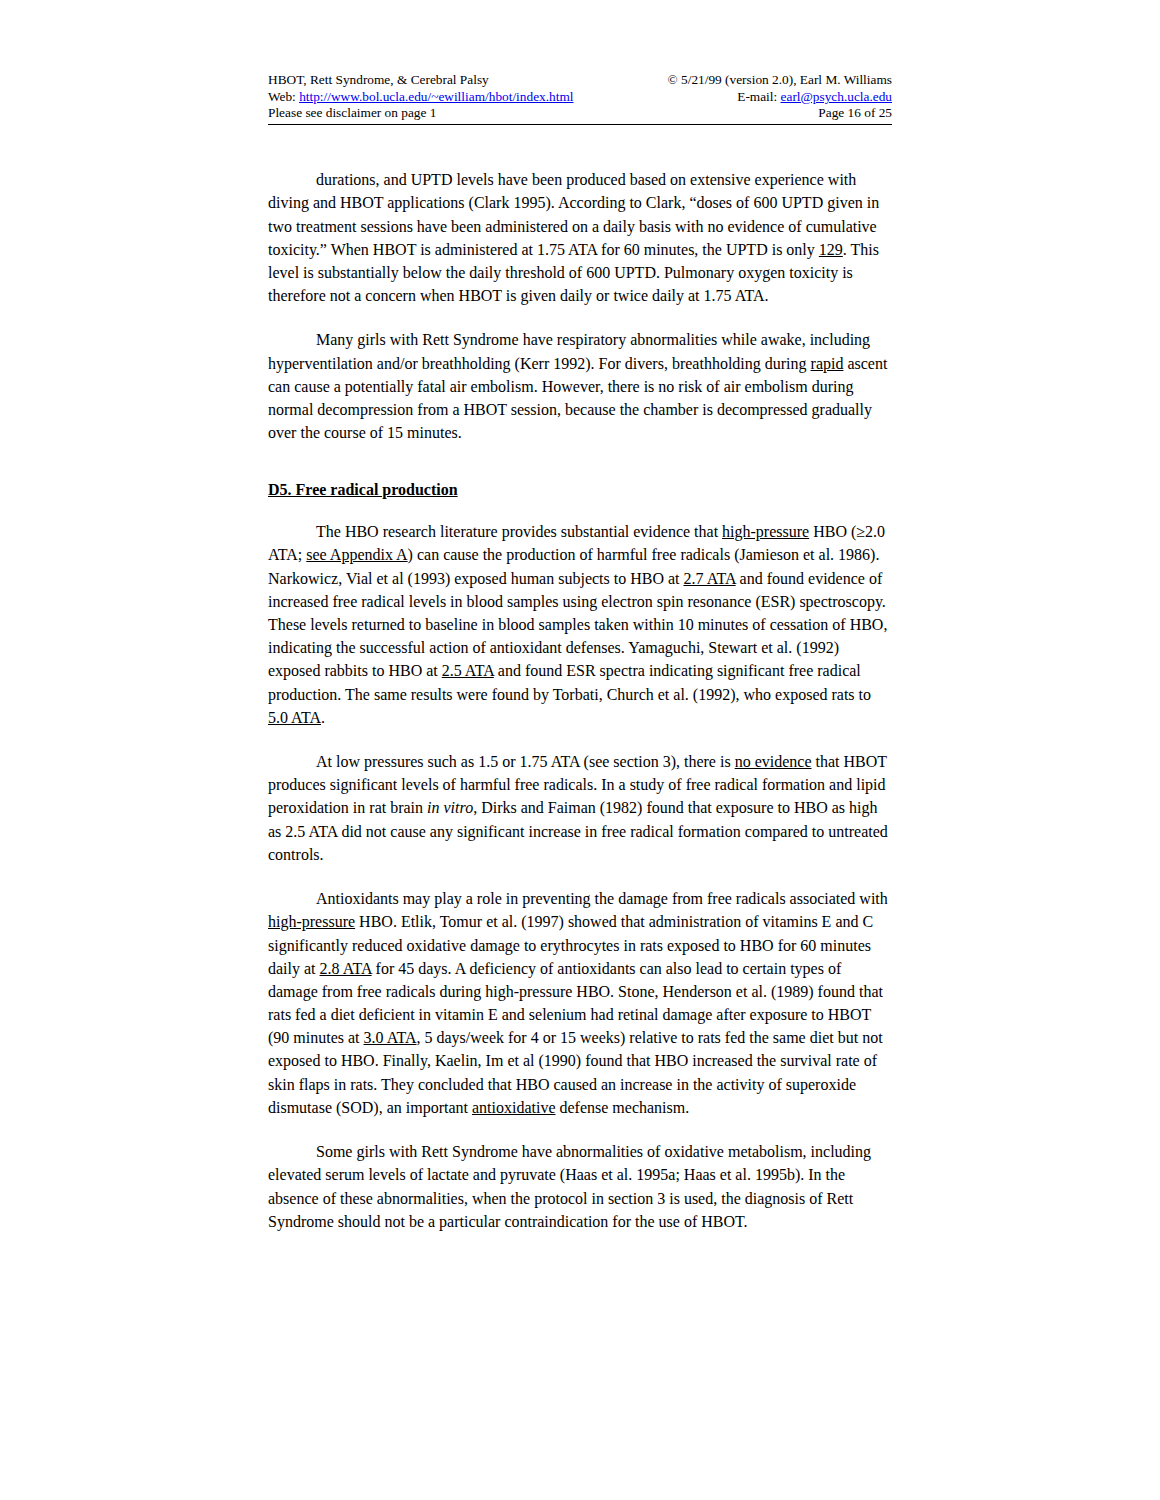| HBOT, Rett Syndrome, & Cerebral Palsy | © 5/21/99 (version 2.0), Earl M. Williams |
| Web: http://www.bol.ucla.edu/~ewilliam/hbot/index.html | E-mail: earl@psych.ucla.edu |
| Please see disclaimer on page 1 | Page 16 of 25 |
durations, and UPTD levels have been produced based on extensive experience with diving and HBOT applications (Clark 1995). According to Clark, “doses of 600 UPTD given in two treatment sessions have been administered on a daily basis with no evidence of cumulative toxicity.” When HBOT is administered at 1.75 ATA for 60 minutes, the UPTD is only 129. This level is substantially below the daily threshold of 600 UPTD. Pulmonary oxygen toxicity is therefore not a concern when HBOT is given daily or twice daily at 1.75 ATA.
Many girls with Rett Syndrome have respiratory abnormalities while awake, including hyperventilation and/or breathholding (Kerr 1992). For divers, breathholding during rapid ascent can cause a potentially fatal air embolism. However, there is no risk of air embolism during normal decompression from a HBOT session, because the chamber is decompressed gradually over the course of 15 minutes.
D5. Free radical production
The HBO research literature provides substantial evidence that high-pressure HBO (≥2.0 ATA; see Appendix A) can cause the production of harmful free radicals (Jamieson et al. 1986). Narkowicz, Vial et al (1993) exposed human subjects to HBO at 2.7 ATA and found evidence of increased free radical levels in blood samples using electron spin resonance (ESR) spectroscopy. These levels returned to baseline in blood samples taken within 10 minutes of cessation of HBO, indicating the successful action of antioxidant defenses. Yamaguchi, Stewart et al. (1992) exposed rabbits to HBO at 2.5 ATA and found ESR spectra indicating significant free radical production. The same results were found by Torbati, Church et al. (1992), who exposed rats to 5.0 ATA.
At low pressures such as 1.5 or 1.75 ATA (see section 3), there is no evidence that HBOT produces significant levels of harmful free radicals. In a study of free radical formation and lipid peroxidation in rat brain in vitro, Dirks and Faiman (1982) found that exposure to HBO as high as 2.5 ATA did not cause any significant increase in free radical formation compared to untreated controls.
Antioxidants may play a role in preventing the damage from free radicals associated with high-pressure HBO. Etlik, Tomur et al. (1997) showed that administration of vitamins E and C significantly reduced oxidative damage to erythrocytes in rats exposed to HBO for 60 minutes daily at 2.8 ATA for 45 days. A deficiency of antioxidants can also lead to certain types of damage from free radicals during high-pressure HBO. Stone, Henderson et al. (1989) found that rats fed a diet deficient in vitamin E and selenium had retinal damage after exposure to HBOT (90 minutes at 3.0 ATA, 5 days/week for 4 or 15 weeks) relative to rats fed the same diet but not exposed to HBO. Finally, Kaelin, Im et al (1990) found that HBO increased the survival rate of skin flaps in rats. They concluded that HBO caused an increase in the activity of superoxide dismutase (SOD), an important antioxidative defense mechanism.
Some girls with Rett Syndrome have abnormalities of oxidative metabolism, including elevated serum levels of lactate and pyruvate (Haas et al. 1995a; Haas et al. 1995b). In the absence of these abnormalities, when the protocol in section 3 is used, the diagnosis of Rett Syndrome should not be a particular contraindication for the use of HBOT.